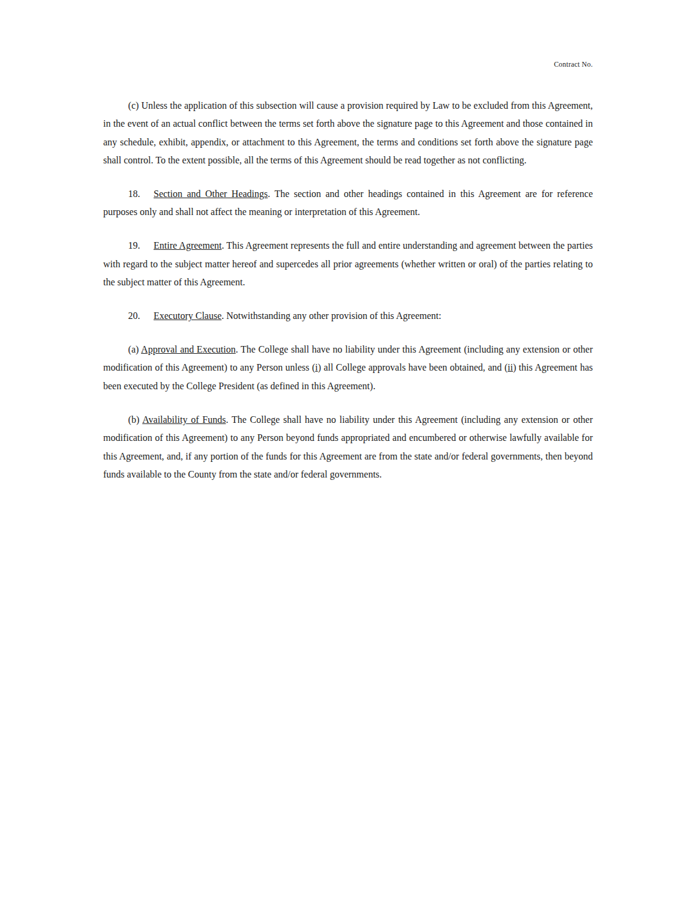Contract No.
(c) Unless the application of this subsection will cause a provision required by Law to be excluded from this Agreement, in the event of an actual conflict between the terms set forth above the signature page to this Agreement and those contained in any schedule, exhibit, appendix, or attachment to this Agreement, the terms and conditions set forth above the signature page shall control. To the extent possible, all the terms of this Agreement should be read together as not conflicting.
18. Section and Other Headings. The section and other headings contained in this Agreement are for reference purposes only and shall not affect the meaning or interpretation of this Agreement.
19. Entire Agreement. This Agreement represents the full and entire understanding and agreement between the parties with regard to the subject matter hereof and supercedes all prior agreements (whether written or oral) of the parties relating to the subject matter of this Agreement.
20. Executory Clause. Notwithstanding any other provision of this Agreement:
(a) Approval and Execution. The College shall have no liability under this Agreement (including any extension or other modification of this Agreement) to any Person unless (i) all College approvals have been obtained, and (ii) this Agreement has been executed by the College President (as defined in this Agreement).
(b) Availability of Funds. The College shall have no liability under this Agreement (including any extension or other modification of this Agreement) to any Person beyond funds appropriated and encumbered or otherwise lawfully available for this Agreement, and, if any portion of the funds for this Agreement are from the state and/or federal governments, then beyond funds available to the County from the state and/or federal governments.